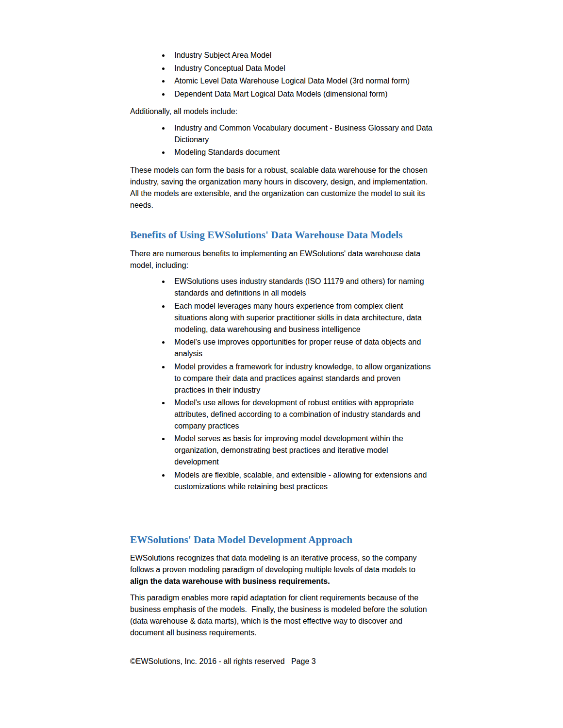Industry Subject Area Model
Industry Conceptual Data Model
Atomic Level Data Warehouse Logical Data Model (3rd normal form)
Dependent Data Mart Logical Data Models (dimensional form)
Additionally, all models include:
Industry and Common Vocabulary document - Business Glossary and Data Dictionary
Modeling Standards document
These models can form the basis for a robust, scalable data warehouse for the chosen industry, saving the organization many hours in discovery, design, and implementation. All the models are extensible, and the organization can customize the model to suit its needs.
Benefits of Using EWSolutions' Data Warehouse Data Models
There are numerous benefits to implementing an EWSolutions' data warehouse data model, including:
EWSolutions uses industry standards (ISO 11179 and others) for naming standards and definitions in all models
Each model leverages many hours experience from complex client situations along with superior practitioner skills in data architecture, data modeling, data warehousing and business intelligence
Model's use improves opportunities for proper reuse of data objects and analysis
Model provides a framework for industry knowledge, to allow organizations to compare their data and practices against standards and proven practices in their industry
Model's use allows for development of robust entities with appropriate attributes, defined according to a combination of industry standards and company practices
Model serves as basis for improving model development within the organization, demonstrating best practices and iterative model development
Models are flexible, scalable, and extensible - allowing for extensions and customizations while retaining best practices
EWSolutions' Data Model Development Approach
EWSolutions recognizes that data modeling is an iterative process, so the company follows a proven modeling paradigm of developing multiple levels of data models to align the data warehouse with business requirements.
This paradigm enables more rapid adaptation for client requirements because of the business emphasis of the models. Finally, the business is modeled before the solution (data warehouse & data marts), which is the most effective way to discover and document all business requirements.
©EWSolutions, Inc. 2016 - all rights reserved Page 3